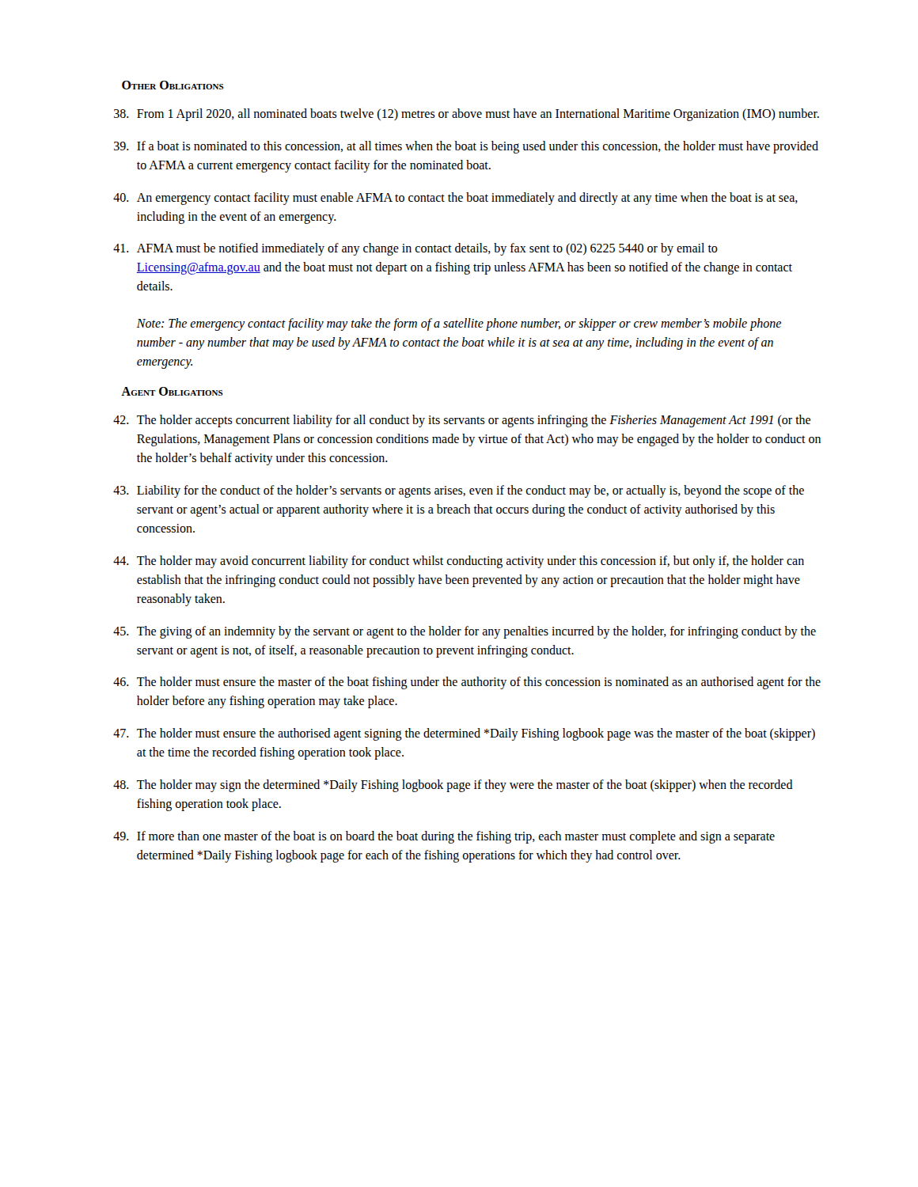Other Obligations
38. From 1 April 2020, all nominated boats twelve (12) metres or above must have an International Maritime Organization (IMO) number.
39. If a boat is nominated to this concession, at all times when the boat is being used under this concession, the holder must have provided to AFMA a current emergency contact facility for the nominated boat.
40. An emergency contact facility must enable AFMA to contact the boat immediately and directly at any time when the boat is at sea, including in the event of an emergency.
41. AFMA must be notified immediately of any change in contact details, by fax sent to (02) 6225 5440 or by email to Licensing@afma.gov.au and the boat must not depart on a fishing trip unless AFMA has been so notified of the change in contact details.
Note: The emergency contact facility may take the form of a satellite phone number, or skipper or crew member’s mobile phone number - any number that may be used by AFMA to contact the boat while it is at sea at any time, including in the event of an emergency.
Agent Obligations
42. The holder accepts concurrent liability for all conduct by its servants or agents infringing the Fisheries Management Act 1991 (or the Regulations, Management Plans or concession conditions made by virtue of that Act) who may be engaged by the holder to conduct on the holder’s behalf activity under this concession.
43. Liability for the conduct of the holder’s servants or agents arises, even if the conduct may be, or actually is, beyond the scope of the servant or agent’s actual or apparent authority where it is a breach that occurs during the conduct of activity authorised by this concession.
44. The holder may avoid concurrent liability for conduct whilst conducting activity under this concession if, but only if, the holder can establish that the infringing conduct could not possibly have been prevented by any action or precaution that the holder might have reasonably taken.
45. The giving of an indemnity by the servant or agent to the holder for any penalties incurred by the holder, for infringing conduct by the servant or agent is not, of itself, a reasonable precaution to prevent infringing conduct.
46. The holder must ensure the master of the boat fishing under the authority of this concession is nominated as an authorised agent for the holder before any fishing operation may take place.
47. The holder must ensure the authorised agent signing the determined *Daily Fishing logbook page was the master of the boat (skipper) at the time the recorded fishing operation took place.
48. The holder may sign the determined *Daily Fishing logbook page if they were the master of the boat (skipper) when the recorded fishing operation took place.
49. If more than one master of the boat is on board the boat during the fishing trip, each master must complete and sign a separate determined *Daily Fishing logbook page for each of the fishing operations for which they had control over.